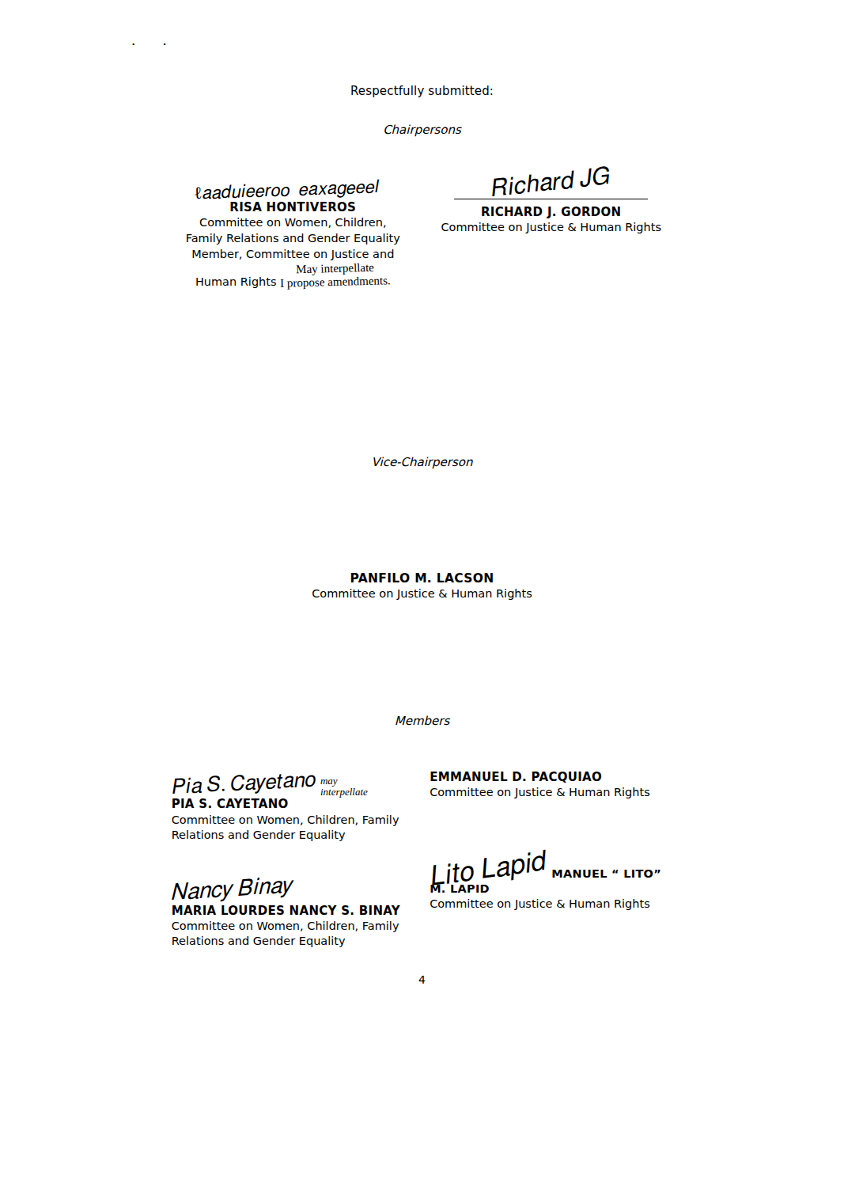..
Respectfully submitted:
Chairpersons
ℓ𝑎𝑎𝑑𝑢𝑖𝑒𝑒𝑟𝑜𝑜 𝑒𝑎𝑥𝑎𝑔𝑒𝑒𝑒𝑙
RISA HONTIVEROS
Committee on Women, Children,
Family Relations and Gender Equality
Member, Committee on Justice and
Human Rights May interpellate
I propose amendments.
𝑅𝑖𝑐ℎ𝑎𝑟𝑑 𝐽𝐺
RICHARD J. GORDON
Committee on Justice & Human Rights
Vice-Chairperson
PANFILO M. LACSON
Committee on Justice & Human Rights
Members
𝑃𝑖𝑎 𝑆. 𝐶𝑎𝑦𝑒𝑡𝑎𝑛𝑜 may
interpellate PIA S. CAYETANO Committee on Women, Children, Family Relations and Gender Equality
𝑁𝑎𝑛𝑐𝑦 𝐵𝑖𝑛𝑎𝑦 MARIA LOURDES NANCY S. BINAY Committee on Women, Children, Family Relations and Gender Equality
EMMANUEL D. PACQUIAO Committee on Justice & Human Rights
𝐿𝑖𝑡𝑜 𝐿𝑎𝑝𝑖𝑑 MANUEL “ LITO” M. LAPID Committee on Justice & Human Rights
4